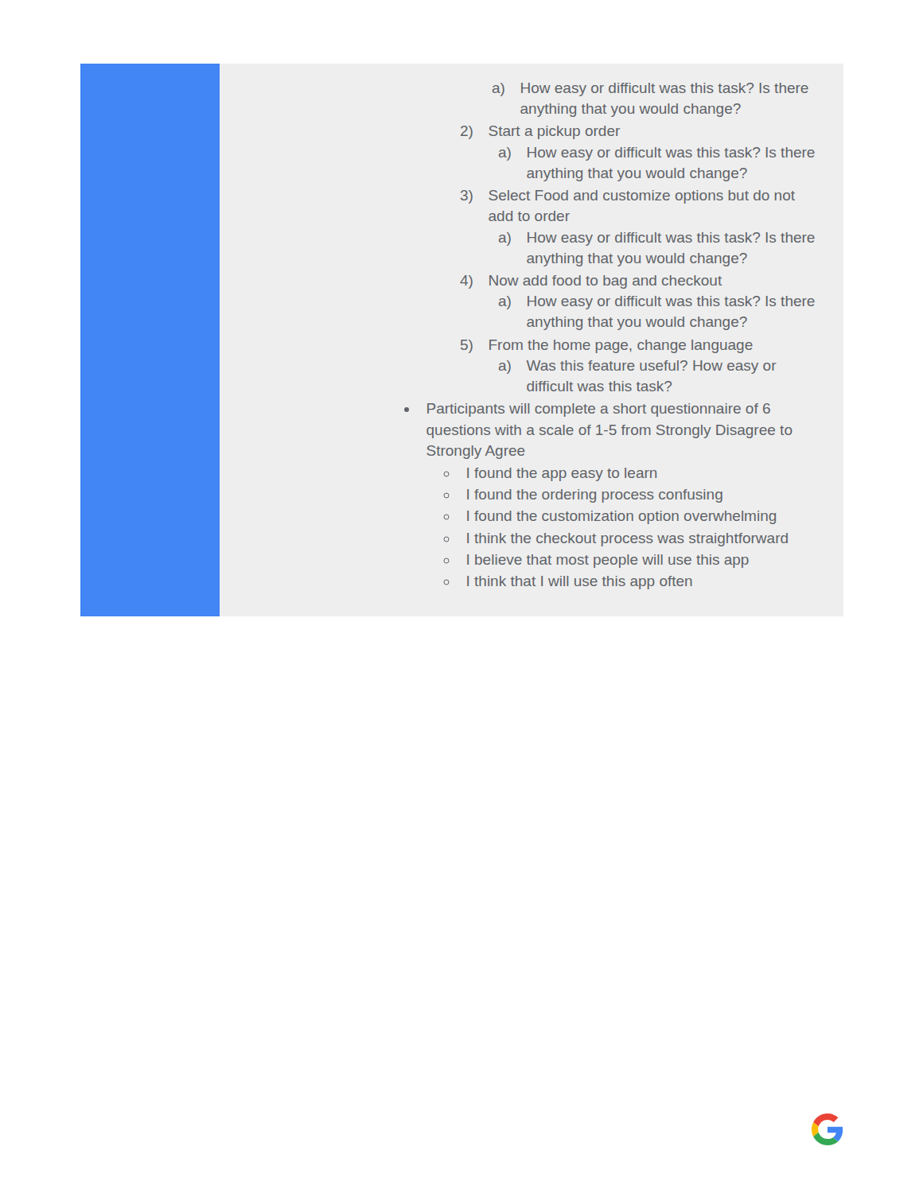How easy or difficult was this task? Is there anything that you would change?
Start a pickup order
How easy or difficult was this task? Is there anything that you would change?
Select Food and customize options but do not add to order
How easy or difficult was this task? Is there anything that you would change?
Now add food to bag and checkout
How easy or difficult was this task? Is there anything that you would change?
From the home page, change language
Was this feature useful? How easy or difficult was this task?
Participants will complete a short questionnaire of 6 questions with a scale of 1-5 from Strongly Disagree to Strongly Agree
I found the app easy to learn
I found the ordering process confusing
I found the customization option overwhelming
I think the checkout process was straightforward
I believe that most people will use this app
I think that I will use this app often